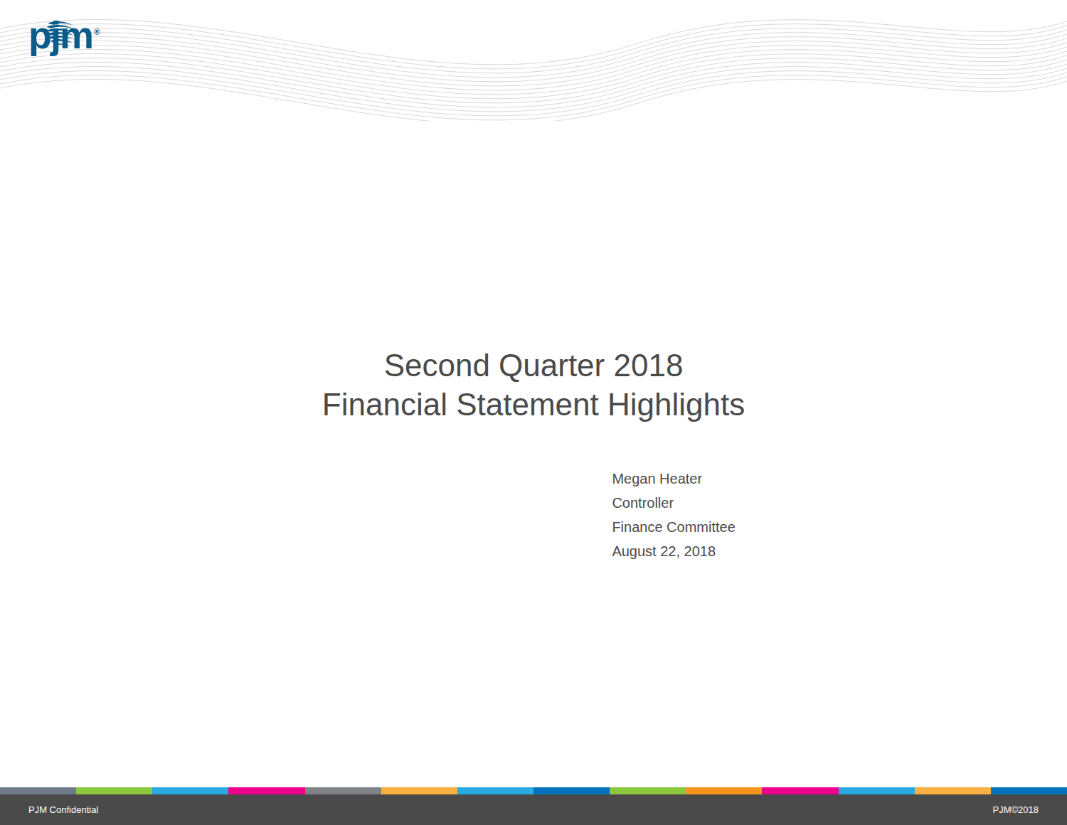pjm®
Second Quarter 2018
Financial Statement Highlights
Megan Heater
Controller
Finance Committee
August 22, 2018
PJM Confidential PJM©2018